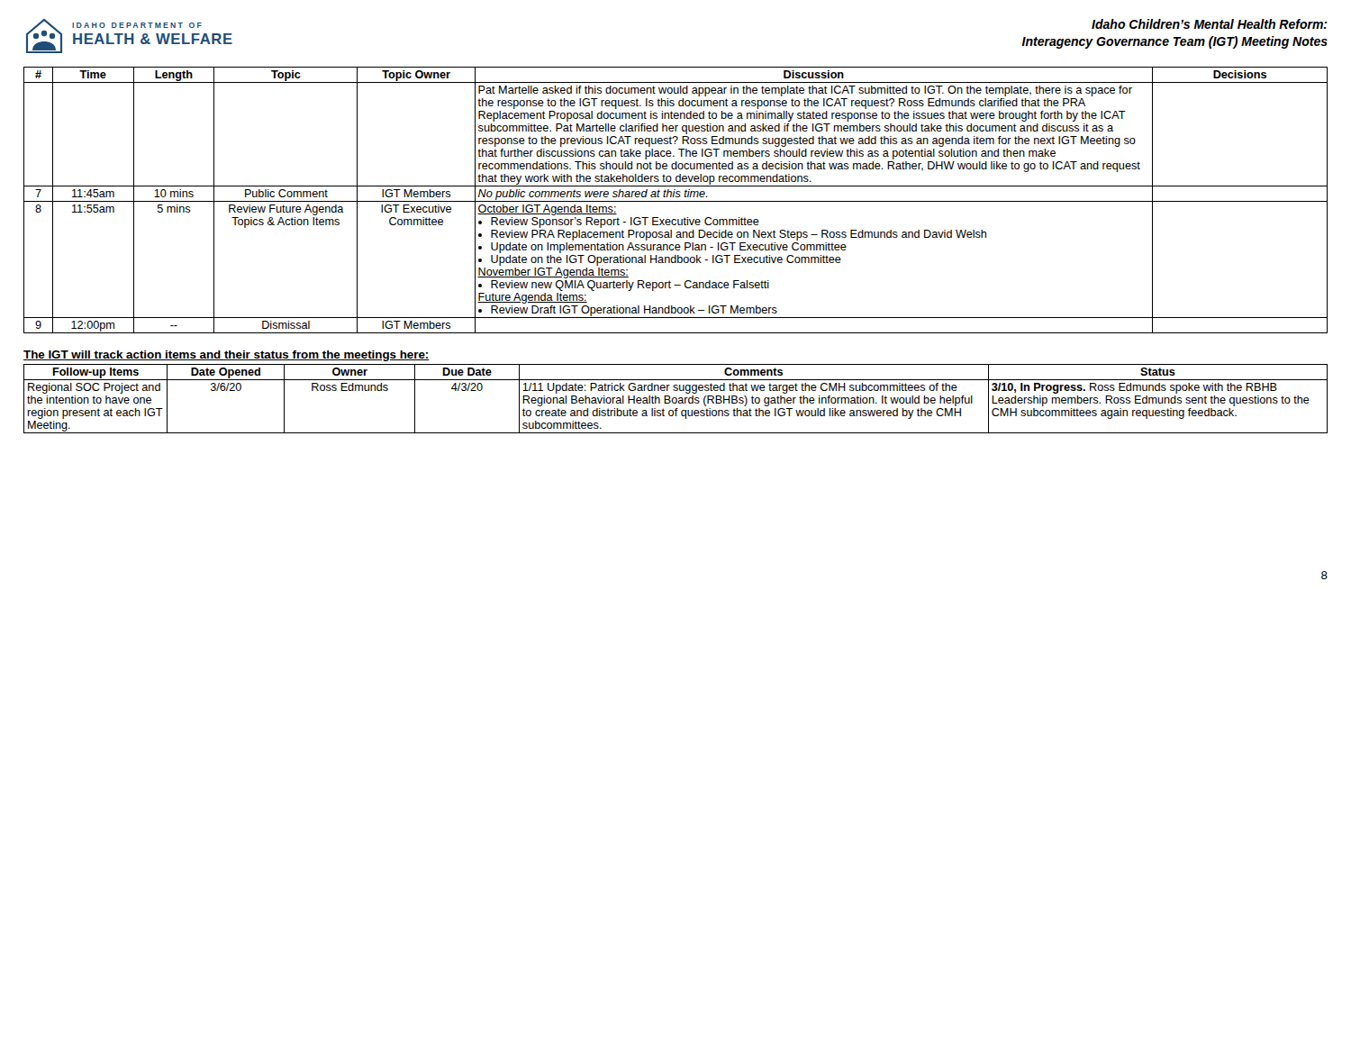IDAHO DEPARTMENT OF
HEALTH & WELFARE
Idaho Children’s Mental Health Reform:
Interagency Governance Team (IGT) Meeting Notes
| # | Time | Length | Topic | Topic Owner | Discussion | Decisions |
| --- | --- | --- | --- | --- | --- | --- |
| | | | | | Pat Martelle asked if this document would appear in the template that ICAT submitted to IGT. On the template, there is a space for the response to the IGT request. Is this document a response to the ICAT request? Ross Edmunds clarified that the PRA Replacement Proposal document is intended to be a minimally stated response to the issues that were brought forth by the ICAT subcommittee. Pat Martelle clarified her question and asked if the IGT members should take this document and discuss it as a response to the previous ICAT request? Ross Edmunds suggested that we add this as an agenda item for the next IGT Meeting so that further discussions can take place. The IGT members should review this as a potential solution and then make recommendations. This should not be documented as a decision that was made. Rather, DHW would like to go to ICAT and request that they work with the stakeholders to develop recommendations. | |
| 7 | 11:45am | 10 mins | Public Comment | IGT Members | No public comments were shared at this time. | |
| 8 | 11:55am | 5 mins | Review Future Agenda Topics & Action Items | IGT Executive Committee | October IGT Agenda Items: Review Sponsor’s Report - IGT Executive Committee Review PRA Replacement Proposal and Decide on Next Steps – Ross Edmunds and David Welsh Update on Implementation Assurance Plan - IGT Executive Committee Update on the IGT Operational Handbook - IGT Executive Committee November IGT Agenda Items: Review new QMIA Quarterly Report – Candace Falsetti Future Agenda Items: Review Draft IGT Operational Handbook – IGT Members | |
| 9 | 12:00pm | -- | Dismissal | IGT Members | | |
The IGT will track action items and their status from the meetings here:
| Follow-up Items | Date Opened | Owner | Due Date | Comments | Status |
| --- | --- | --- | --- | --- | --- |
| Regional SOC Project and the intention to have one region present at each IGT Meeting. | 3/6/20 | Ross Edmunds | 4/3/20 | 1/11 Update: Patrick Gardner suggested that we target the CMH subcommittees of the Regional Behavioral Health Boards (RBHBs) to gather the information. It would be helpful to create and distribute a list of questions that the IGT would like answered by the CMH subcommittees. | 3/10, In Progress. Ross Edmunds spoke with the RBHB Leadership members. Ross Edmunds sent the questions to the CMH subcommittees again requesting feedback. |
8